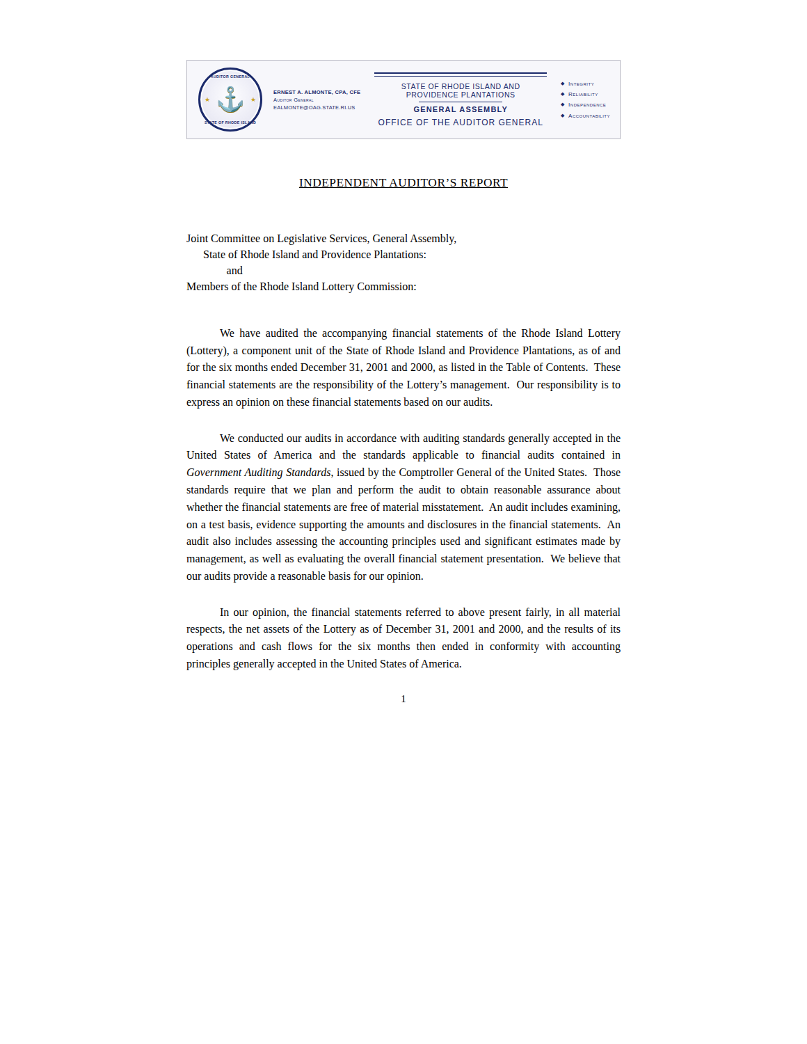AUDITOR GENERAL
★ ⚓ ★
STATE OF RHODE ISLAND
ERNEST A. ALMONTE, CPA, CFE
Auditor General
EALMONTE@OAG.STATE.RI.US
State of Rhode Island and Providence Plantations
General Assembly
Office of the Auditor General
Integrity
Reliability
Independence
Accountability
INDEPENDENT AUDITOR’S REPORT
Joint Committee on Legislative Services, General Assembly,
State of Rhode Island and Providence Plantations:
and
Members of the Rhode Island Lottery Commission:
We have audited the accompanying financial statements of the Rhode Island Lottery (Lottery), a component unit of the State of Rhode Island and Providence Plantations, as of and for the six months ended December 31, 2001 and 2000, as listed in the Table of Contents. These financial statements are the responsibility of the Lottery’s management. Our responsibility is to express an opinion on these financial statements based on our audits.
We conducted our audits in accordance with auditing standards generally accepted in the United States of America and the standards applicable to financial audits contained in Government Auditing Standards, issued by the Comptroller General of the United States. Those standards require that we plan and perform the audit to obtain reasonable assurance about whether the financial statements are free of material misstatement. An audit includes examining, on a test basis, evidence supporting the amounts and disclosures in the financial statements. An audit also includes assessing the accounting principles used and significant estimates made by management, as well as evaluating the overall financial statement presentation. We believe that our audits provide a reasonable basis for our opinion.
In our opinion, the financial statements referred to above present fairly, in all material respects, the net assets of the Lottery as of December 31, 2001 and 2000, and the results of its operations and cash flows for the six months then ended in conformity with accounting principles generally accepted in the United States of America.
1